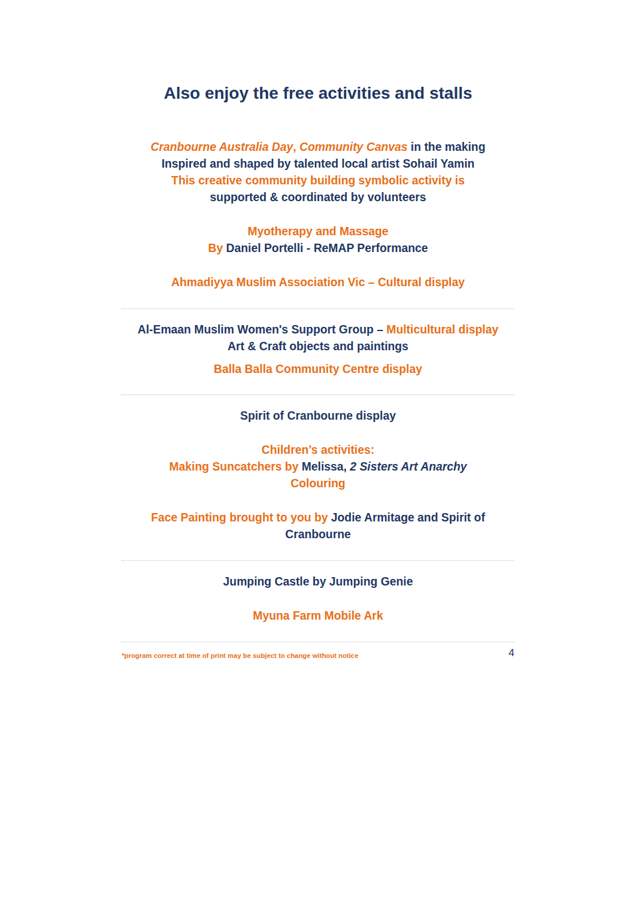Also enjoy the free activities and stalls
Cranbourne Australia Day, Community Canvas in the making
Inspired and shaped by talented local artist Sohail Yamin
This creative community building symbolic activity is
supported & coordinated by volunteers
Myotherapy and Massage
By Daniel Portelli - ReMAP Performance
Ahmadiyya Muslim Association Vic – Cultural display
Al-Emaan Muslim Women's Support Group – Multicultural display
Art & Craft objects and paintings
Balla Balla Community Centre display
Spirit of Cranbourne display
Children’s activities:
Making Suncatchers by Melissa, 2 Sisters Art Anarchy
Colouring
Face Painting brought to you by Jodie Armitage and Spirit of Cranbourne
Jumping Castle by Jumping Genie
Myuna Farm Mobile Ark
*program correct at time of print may be subject to change without notice
4